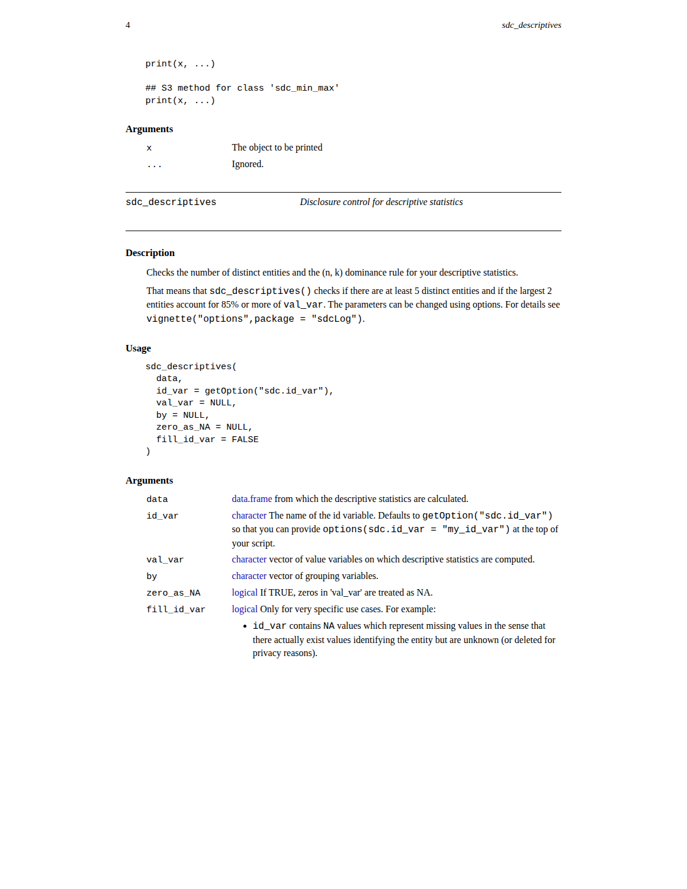4 sdc_descriptives
print(x, ...)

## S3 method for class 'sdc_min_max'
print(x, ...)
Arguments
x
The object to be printed
...
Ignored.
sdc_descriptives Disclosure control for descriptive statistics
Description
Checks the number of distinct entities and the (n, k) dominance rule for your descriptive statistics.
That means that sdc_descriptives() checks if there are at least 5 distinct entities and if the largest 2 entities account for 85% or more of val_var. The parameters can be changed using options. For details see vignette("options",package = "sdcLog").
Usage
sdc_descriptives(
  data,
  id_var = getOption("sdc.id_var"),
  val_var = NULL,
  by = NULL,
  zero_as_NA = NULL,
  fill_id_var = FALSE
)
Arguments
data
data.frame from which the descriptive statistics are calculated.
id_var
character The name of the id variable. Defaults to getOption("sdc.id_var") so that you can provide options(sdc.id_var = "my_id_var") at the top of your script.
val_var
character vector of value variables on which descriptive statistics are computed.
by
character vector of grouping variables.
zero_as_NA
logical If TRUE, zeros in 'val_var' are treated as NA.
fill_id_var
logical Only for very specific use cases. For example:
id_var contains NA values which represent missing values in the sense that there actually exist values identifying the entity but are unknown (or deleted for privacy reasons).